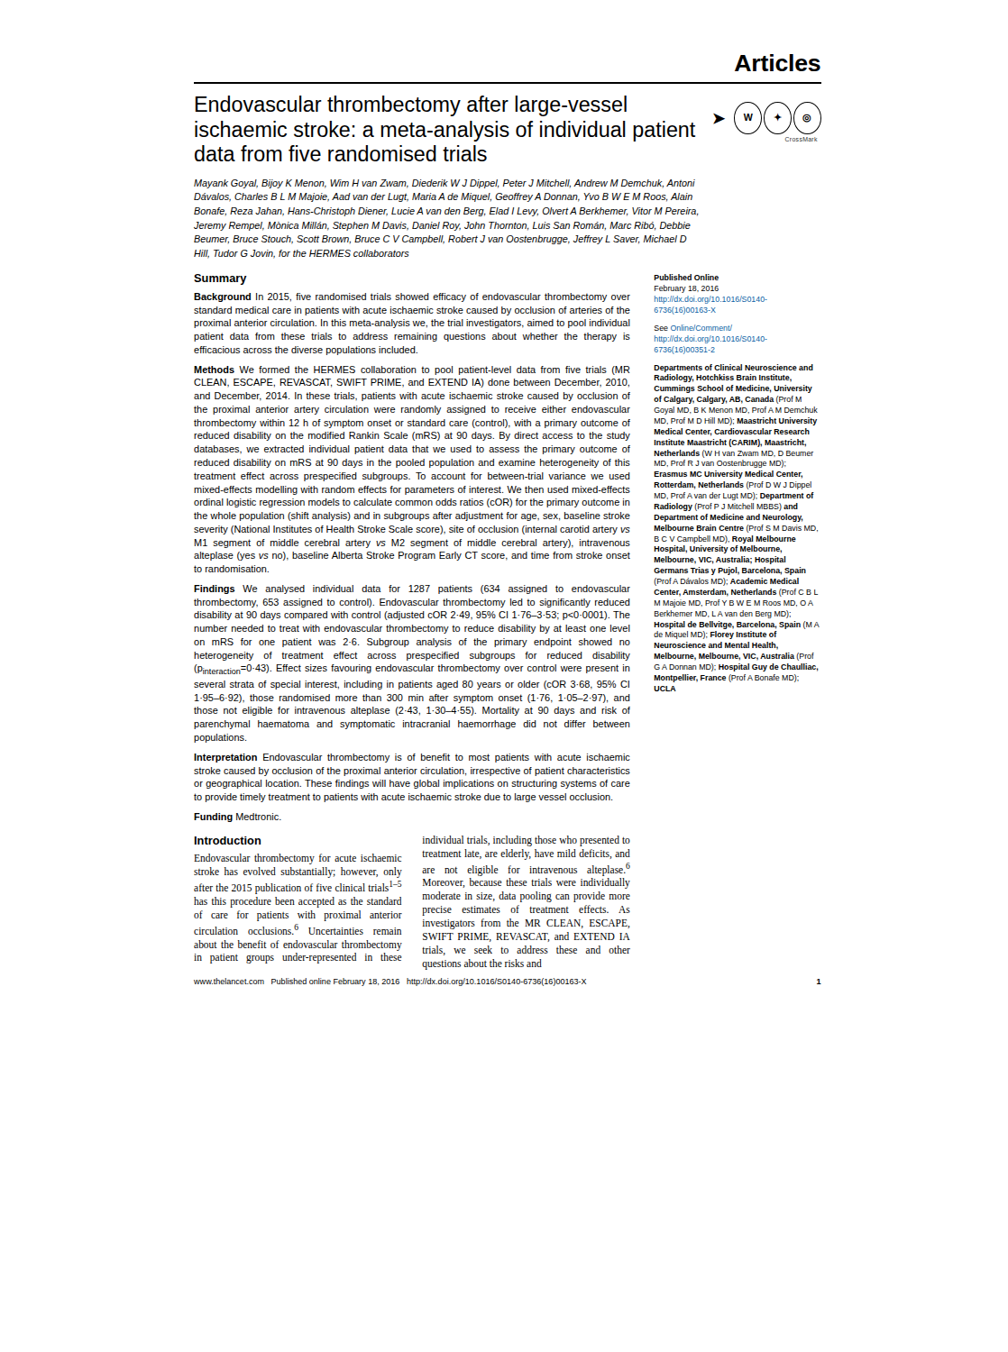Articles
➤ W ✦ ◎
CrossMark
Endovascular thrombectomy after large-vessel ischaemic stroke: a meta-analysis of individual patient data from five randomised trials
Mayank Goyal, Bijoy K Menon, Wim H van Zwam, Diederik W J Dippel, Peter J Mitchell, Andrew M Demchuk, Antoni Dávalos, Charles B L M Majoie, Aad van der Lugt, Maria A de Miquel, Geoffrey A Donnan, Yvo B W E M Roos, Alain Bonafe, Reza Jahan, Hans-Christoph Diener, Lucie A van den Berg, Elad I Levy, Olvert A Berkhemer, Vitor M Pereira, Jeremy Rempel, Mònica Millán, Stephen M Davis, Daniel Roy, John Thornton, Luis San Román, Marc Ribó, Debbie Beumer, Bruce Stouch, Scott Brown, Bruce C V Campbell, Robert J van Oostenbrugge, Jeffrey L Saver, Michael D Hill, Tudor G Jovin, for the HERMES collaborators
Summary
Background In 2015, five randomised trials showed efficacy of endovascular thrombectomy over standard medical care in patients with acute ischaemic stroke caused by occlusion of arteries of the proximal anterior circulation. In this meta-analysis we, the trial investigators, aimed to pool individual patient data from these trials to address remaining questions about whether the therapy is efficacious across the diverse populations included.
Methods We formed the HERMES collaboration to pool patient-level data from five trials (MR CLEAN, ESCAPE, REVASCAT, SWIFT PRIME, and EXTEND IA) done between December, 2010, and December, 2014. In these trials, patients with acute ischaemic stroke caused by occlusion of the proximal anterior artery circulation were randomly assigned to receive either endovascular thrombectomy within 12 h of symptom onset or standard care (control), with a primary outcome of reduced disability on the modified Rankin Scale (mRS) at 90 days. By direct access to the study databases, we extracted individual patient data that we used to assess the primary outcome of reduced disability on mRS at 90 days in the pooled population and examine heterogeneity of this treatment effect across prespecified subgroups. To account for between-trial variance we used mixed-effects modelling with random effects for parameters of interest. We then used mixed-effects ordinal logistic regression models to calculate common odds ratios (cOR) for the primary outcome in the whole population (shift analysis) and in subgroups after adjustment for age, sex, baseline stroke severity (National Institutes of Health Stroke Scale score), site of occlusion (internal carotid artery vs M1 segment of middle cerebral artery vs M2 segment of middle cerebral artery), intravenous alteplase (yes vs no), baseline Alberta Stroke Program Early CT score, and time from stroke onset to randomisation.
Findings We analysed individual data for 1287 patients (634 assigned to endovascular thrombectomy, 653 assigned to control). Endovascular thrombectomy led to significantly reduced disability at 90 days compared with control (adjusted cOR 2·49, 95% CI 1·76–3·53; p<0·0001). The number needed to treat with endovascular thrombectomy to reduce disability by at least one level on mRS for one patient was 2·6. Subgroup analysis of the primary endpoint showed no heterogeneity of treatment effect across prespecified subgroups for reduced disability (pinteraction=0·43). Effect sizes favouring endovascular thrombectomy over control were present in several strata of special interest, including in patients aged 80 years or older (cOR 3·68, 95% CI 1·95–6·92), those randomised more than 300 min after symptom onset (1·76, 1·05–2·97), and those not eligible for intravenous alteplase (2·43, 1·30–4·55). Mortality at 90 days and risk of parenchymal haematoma and symptomatic intracranial haemorrhage did not differ between populations.
Interpretation Endovascular thrombectomy is of benefit to most patients with acute ischaemic stroke caused by occlusion of the proximal anterior circulation, irrespective of patient characteristics or geographical location. These findings will have global implications on structuring systems of care to provide timely treatment to patients with acute ischaemic stroke due to large vessel occlusion.
Funding Medtronic.
Introduction
Endovascular thrombectomy for acute ischaemic stroke has evolved substantially; however, only after the 2015 publication of five clinical trials1–5 has this procedure been accepted as the standard of care for patients with proximal anterior circulation occlusions.6 Uncertainties remain about the benefit of endovascular thrombectomy in patient groups under-represented in these individual trials, including those who presented to treatment late, are elderly, have mild deficits, and are not eligible for intravenous alteplase.6 Moreover, because these trials were individually moderate in size, data pooling can provide more precise estimates of treatment effects. As investigators from the MR CLEAN, ESCAPE, SWIFT PRIME, REVASCAT, and EXTEND IA trials, we seek to address these and other questions about the risks and
Published Online
February 18, 2016
http://dx.doi.org/10.1016/S0140-6736(16)00163-X
See Online/Comment/
http://dx.doi.org/10.1016/S0140-6736(16)00351-2
Departments of Clinical Neuroscience and Radiology, Hotchkiss Brain Institute, Cummings School of Medicine, University of Calgary, Calgary, AB, Canada (Prof M Goyal MD, B K Menon MD, Prof A M Demchuk MD, Prof M D Hill MD); Maastricht University Medical Center, Cardiovascular Research Institute Maastricht (CARIM), Maastricht, Netherlands (W H van Zwam MD, D Beumer MD, Prof R J van Oostenbrugge MD); Erasmus MC University Medical Center, Rotterdam, Netherlands (Prof D W J Dippel MD, Prof A van der Lugt MD); Department of Radiology (Prof P J Mitchell MBBS) and Department of Medicine and Neurology, Melbourne Brain Centre (Prof S M Davis MD, B C V Campbell MD), Royal Melbourne Hospital, University of Melbourne, Melbourne, VIC, Australia; Hospital Germans Trias y Pujol, Barcelona, Spain (Prof A Dávalos MD); Academic Medical Center, Amsterdam, Netherlands (Prof C B L M Majoie MD, Prof Y B W E M Roos MD, O A Berkhemer MD, L A van den Berg MD); Hospital de Bellvitge, Barcelona, Spain (M A de Miquel MD); Florey Institute of Neuroscience and Mental Health, Melbourne, Melbourne, VIC, Australia (Prof G A Donnan MD); Hospital Guy de Chaulliac, Montpellier, France (Prof A Bonafe MD); UCLA
www.thelancet.com Published online February 18, 2016 http://dx.doi.org/10.1016/S0140-6736(16)00163-X
1